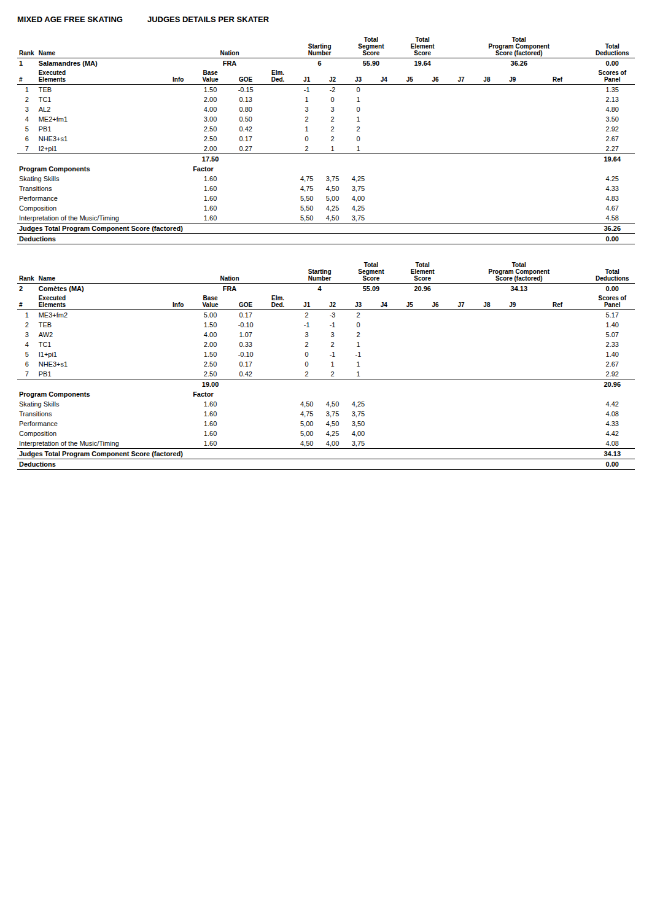MIXED AGE FREE SKATING JUDGES DETAILS PER SKATER
| Rank | Name | Nation | Starting Number | Total Segment Score | Total Element Score | Total Program Component Score (factored) | Total Deductions |
| --- | --- | --- | --- | --- | --- | --- | --- |
| 1 | Salamandres (MA) | FRA | 6 | 55.90 | 19.64 | 36.26 | 0.00 |
| # | Executed Elements | Info | Base Value | GOE | Elm. Ded. | J1 | J2 | J3 | J4 | J5 | J6 | J7 | J8 | J9 | Ref | Scores of Panel |
| 1 | TEB | | 1.50 | -0.15 | | -1 | -2 | 0 | | | | | | | | 1.35 |
| 2 | TC1 | | 2.00 | 0.13 | | 1 | 0 | 1 | | | | | | | | 2.13 |
| 3 | AL2 | | 4.00 | 0.80 | | 3 | 3 | 0 | | | | | | | | 4.80 |
| 4 | ME2+fm1 | | 3.00 | 0.50 | | 2 | 2 | 1 | | | | | | | | 3.50 |
| 5 | PB1 | | 2.50 | 0.42 | | 1 | 2 | 2 | | | | | | | | 2.92 |
| 6 | NHE3+s1 | | 2.50 | 0.17 | | 0 | 2 | 0 | | | | | | | | 2.67 |
| 7 | I2+pi1 | | 2.00 | 0.27 | | 2 | 1 | 1 | | | | | | | | 2.27 |
| | | | 17.50 | | | | | | | | | | | | | 19.64 |
| Program Components | Factor | |
| Skating Skills | 1.60 | | | 4,75 | 3,75 | 4,25 | | | | | | | | 4.25 |
| Transitions | 1.60 | | | 4,75 | 4,50 | 3,75 | | | | | | | | 4.33 |
| Performance | 1.60 | | | 5,50 | 5,00 | 4,00 | | | | | | | | 4.83 |
| Composition | 1.60 | | | 5,50 | 4,25 | 4,25 | | | | | | | | 4.67 |
| Interpretation of the Music/Timing | 1.60 | | | 5,50 | 4,50 | 3,75 | | | | | | | | 4.58 |
| Judges Total Program Component Score (factored) | | | | | | | | | | | | | | 36.26 |
| Deductions | | | | | | | | | | | | | | 0.00 |
| Rank | Name | Nation | Starting Number | Total Segment Score | Total Element Score | Total Program Component Score (factored) | Total Deductions |
| --- | --- | --- | --- | --- | --- | --- | --- |
| 2 | Comètes (MA) | FRA | 4 | 55.09 | 20.96 | 34.13 | 0.00 |
| # | Executed Elements | Info | Base Value | GOE | Elm. Ded. | J1 | J2 | J3 | J4 | J5 | J6 | J7 | J8 | J9 | Ref | Scores of Panel |
| 1 | ME3+fm2 | | 5.00 | 0.17 | | 2 | -3 | 2 | | | | | | | | 5.17 |
| 2 | TEB | | 1.50 | -0.10 | | -1 | -1 | 0 | | | | | | | | 1.40 |
| 3 | AW2 | | 4.00 | 1.07 | | 3 | 3 | 2 | | | | | | | | 5.07 |
| 4 | TC1 | | 2.00 | 0.33 | | 2 | 2 | 1 | | | | | | | | 2.33 |
| 5 | I1+pi1 | | 1.50 | -0.10 | | 0 | -1 | -1 | | | | | | | | 1.40 |
| 6 | NHE3+s1 | | 2.50 | 0.17 | | 0 | 1 | 1 | | | | | | | | 2.67 |
| 7 | PB1 | | 2.50 | 0.42 | | 2 | 2 | 1 | | | | | | | | 2.92 |
| | | | 19.00 | | | | | | | | | | | | | 20.96 |
| Program Components | Factor | |
| Skating Skills | 1.60 | | | 4,50 | 4,50 | 4,25 | | | | | | | | 4.42 |
| Transitions | 1.60 | | | 4,75 | 3,75 | 3,75 | | | | | | | | 4.08 |
| Performance | 1.60 | | | 5,00 | 4,50 | 3,50 | | | | | | | | 4.33 |
| Composition | 1.60 | | | 5,00 | 4,25 | 4,00 | | | | | | | | 4.42 |
| Interpretation of the Music/Timing | 1.60 | | | 4,50 | 4,00 | 3,75 | | | | | | | | 4.08 |
| Judges Total Program Component Score (factored) | | | | | | | | | | | | | | 34.13 |
| Deductions | | | | | | | | | | | | | | 0.00 |